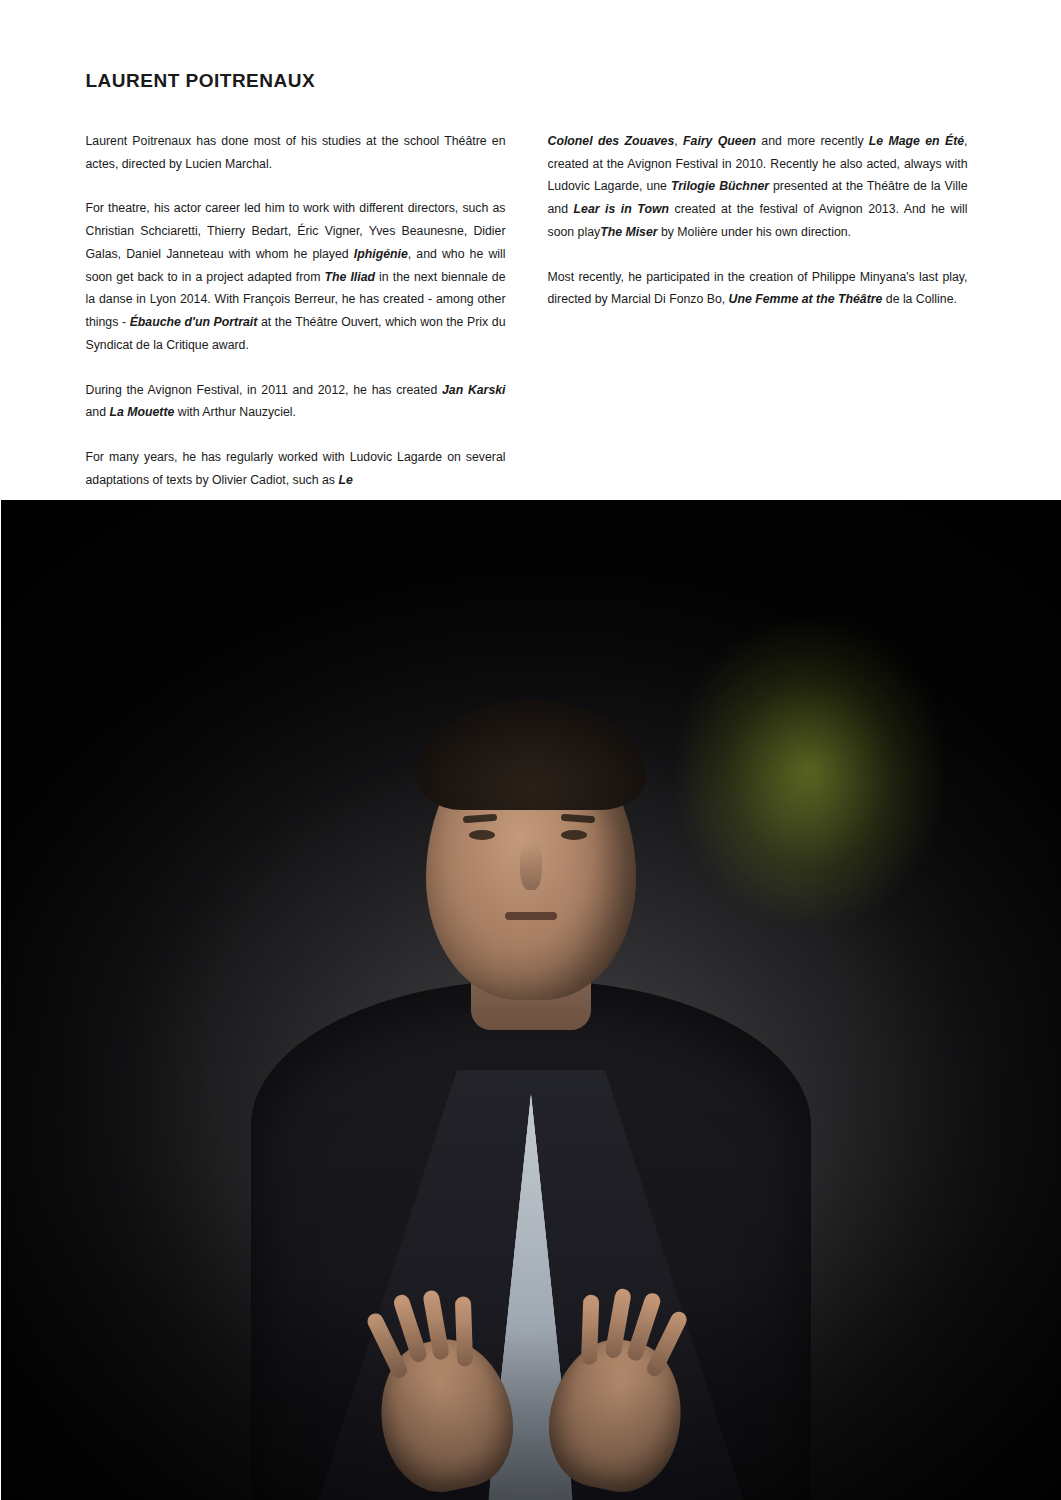Laurent Poitrenaux
Laurent Poitrenaux has done most of his studies at the school Théâtre en actes, directed by Lucien Marchal.
For theatre, his actor career led him to work with different directors, such as Christian Schciaretti, Thierry Bedart, Éric Vigner, Yves Beaunesne, Didier Galas, Daniel Janneteau with whom he played Iphigénie, and who he will soon get back to in a project adapted from The Iliad in the next biennale de la danse in Lyon 2014. With François Berreur, he has created - among other things - Ébauche d'un Portrait at the Théâtre Ouvert, which won the Prix du Syndicat de la Critique award.
During the Avignon Festival, in 2011 and 2012, he has created Jan Karski and La Mouette with Arthur Nauzyciel.
For many years, he has regularly worked with Ludovic Lagarde on several adaptations of texts by Olivier Cadiot, such as Le
Colonel des Zouaves, Fairy Queen and more recently Le Mage en Été, created at the Avignon Festival in 2010. Recently he also acted, always with Ludovic Lagarde, une Trilogie Büchner presented at the Théâtre de la Ville and Lear is in Town created at the festival of Avignon 2013. And he will soon playThe Miser by Molière under his own direction.
Most recently, he participated in the creation of Philippe Minyana's last play, directed by Marcial Di Fonzo Bo, Une Femme at the Théâtre de la Colline.